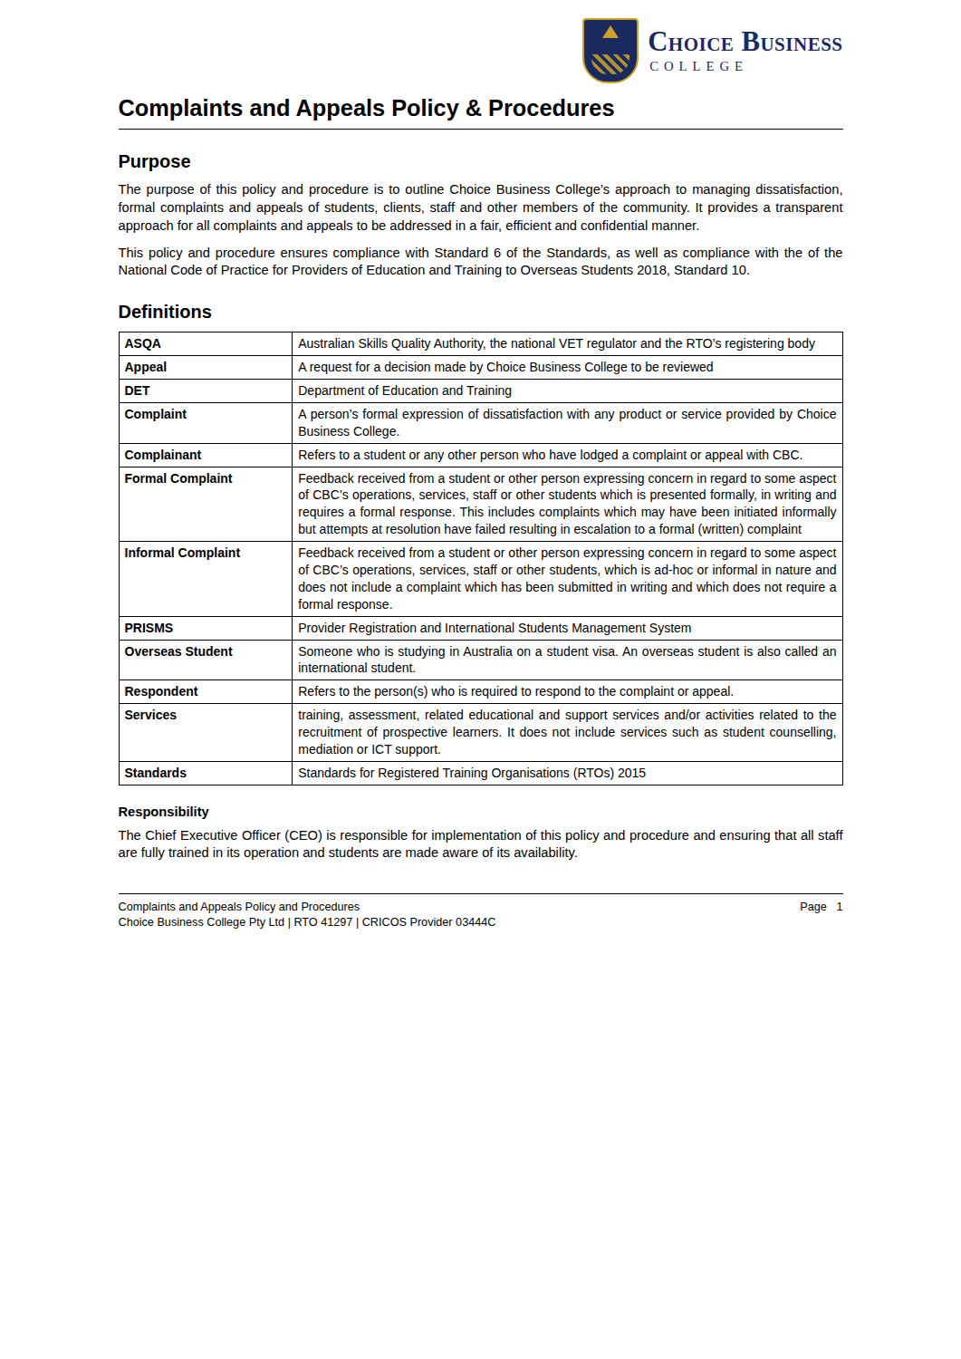Choice Business
COLLEGE
Complaints and Appeals Policy & Procedures
Purpose
The purpose of this policy and procedure is to outline Choice Business College’s approach to managing dissatisfaction, formal complaints and appeals of students, clients, staff and other members of the community. It provides a transparent approach for all complaints and appeals to be addressed in a fair, efficient and confidential manner.
This policy and procedure ensures compliance with Standard 6 of the Standards, as well as compliance with the of the National Code of Practice for Providers of Education and Training to Overseas Students 2018, Standard 10.
Definitions
| ASQA | Australian Skills Quality Authority, the national VET regulator and the RTO’s registering body |
| Appeal | A request for a decision made by Choice Business College to be reviewed |
| DET | Department of Education and Training |
| Complaint | A person’s formal expression of dissatisfaction with any product or service provided by Choice Business College. |
| Complainant | Refers to a student or any other person who have lodged a complaint or appeal with CBC. |
| Formal Complaint | Feedback received from a student or other person expressing concern in regard to some aspect of CBC’s operations, services, staff or other students which is presented formally, in writing and requires a formal response. This includes complaints which may have been initiated informally but attempts at resolution have failed resulting in escalation to a formal (written) complaint |
| Informal Complaint | Feedback received from a student or other person expressing concern in regard to some aspect of CBC’s operations, services, staff or other students, which is ad-hoc or informal in nature and does not include a complaint which has been submitted in writing and which does not require a formal response. |
| PRISMS | Provider Registration and International Students Management System |
| Overseas Student | Someone who is studying in Australia on a student visa. An overseas student is also called an international student. |
| Respondent | Refers to the person(s) who is required to respond to the complaint or appeal. |
| Services | training, assessment, related educational and support services and/or activities related to the recruitment of prospective learners. It does not include services such as student counselling, mediation or ICT support. |
| Standards | Standards for Registered Training Organisations (RTOs) 2015 |
Responsibility
The Chief Executive Officer (CEO) is responsible for implementation of this policy and procedure and ensuring that all staff are fully trained in its operation and students are made aware of its availability.
Complaints and Appeals Policy and Procedures
Choice Business College Pty Ltd | RTO 41297 | CRICOS Provider 03444C
Page 1